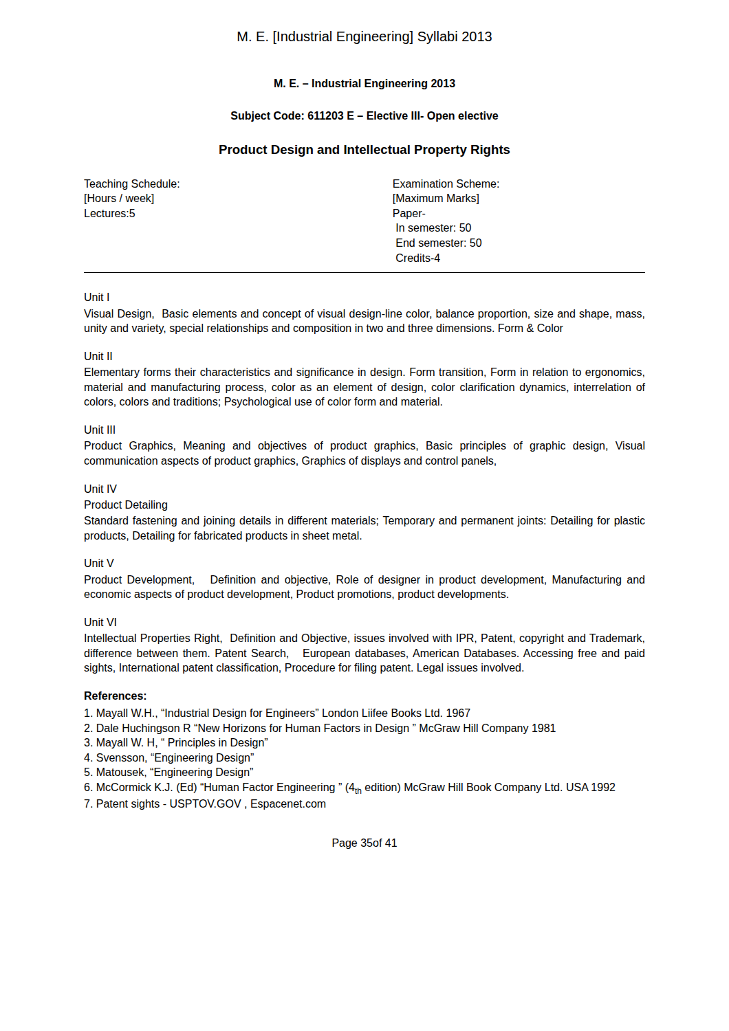M. E. [Industrial Engineering] Syllabi 2013
M. E. – Industrial Engineering 2013
Subject Code: 611203 E – Elective III- Open elective
Product Design and Intellectual Property Rights
| Teaching Schedule: | Examination Scheme: |
| [Hours / week] | [Maximum Marks] |
| Lectures:5 | Paper- |
| | In semester: 50 |
| | End semester: 50 |
| | Credits-4 |
Unit I
Visual Design, Basic elements and concept of visual design-line color, balance proportion, size and shape, mass, unity and variety, special relationships and composition in two and three dimensions. Form & Color
Unit II
Elementary forms their characteristics and significance in design. Form transition, Form in relation to ergonomics, material and manufacturing process, color as an element of design, color clarification dynamics, interrelation of colors, colors and traditions; Psychological use of color form and material.
Unit III
Product Graphics, Meaning and objectives of product graphics, Basic principles of graphic design, Visual communication aspects of product graphics, Graphics of displays and control panels,
Unit IV
Product Detailing
Standard fastening and joining details in different materials; Temporary and permanent joints: Detailing for plastic products, Detailing for fabricated products in sheet metal.
Unit V
Product Development, Definition and objective, Role of designer in product development, Manufacturing and economic aspects of product development, Product promotions, product developments.
Unit VI
Intellectual Properties Right, Definition and Objective, issues involved with IPR, Patent, copyright and Trademark, difference between them. Patent Search, European databases, American Databases. Accessing free and paid sights, International patent classification, Procedure for filing patent. Legal issues involved.
References:
1. Mayall W.H., “Industrial Design for Engineers” London Liifee Books Ltd. 1967
2. Dale Huchingson R “New Horizons for Human Factors in Design ” McGraw Hill Company 1981
3. Mayall W. H, “ Principles in Design”
4. Svensson, “Engineering Design”
5. Matousek, “Engineering Design”
6. McCormick K.J. (Ed) “Human Factor Engineering ” (4th edition) McGraw Hill Book Company Ltd. USA 1992
7. Patent sights - USPTOV.GOV , Espacenet.com
Page 35of 41